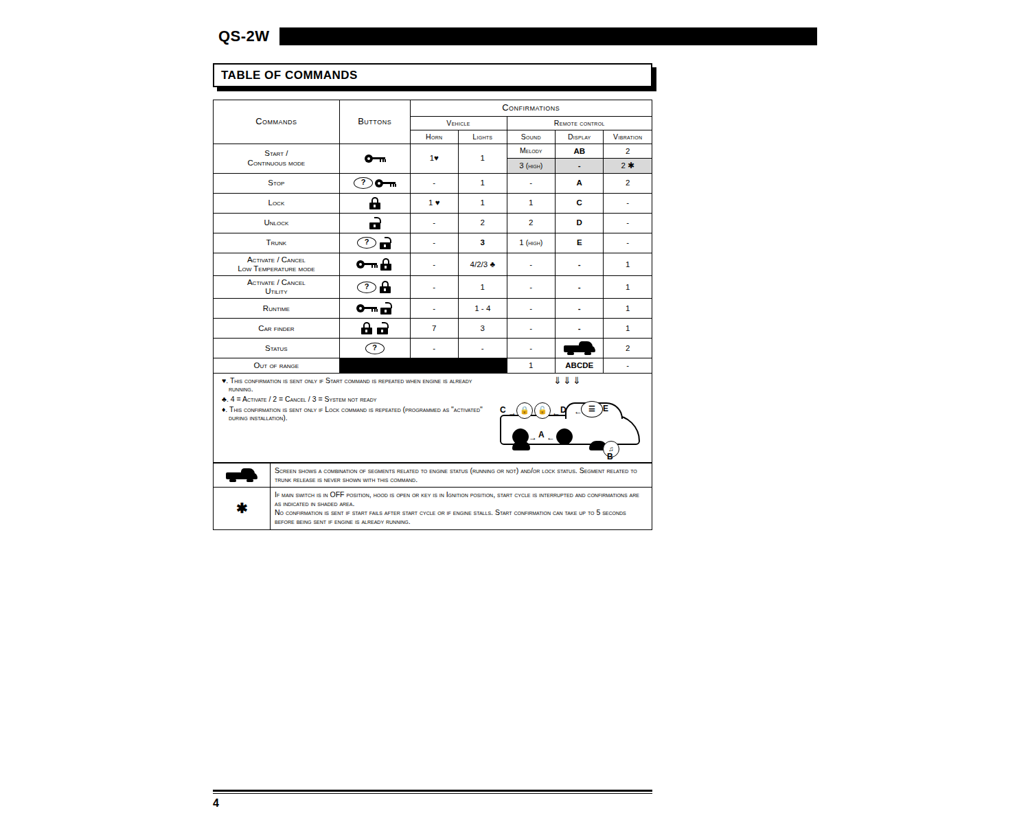QS-2W
TABLE OF COMMANDS
| Commands | Buttons | Confirmations |
| --- | --- | --- |
| Vehicle | Remote control |
| Horn | Lights | Sound | Display | Vibration |
| Start / Continuous mode | | 1♥ | 1 | Melody | AB | 2 |
| 3 (high) | - | 2 ✱ |
| Stop | ? | - | 1 | - | A | 2 |
| Lock | | 1 ♥ | 1 | 1 | C | - |
| Unlock | | - | 2 | 2 | D | - |
| Trunk | ? | - | 3 | 1 (high) | E | - |
| Activate / Cancel Low Temperature mode | | - | 4/2/3 ♣ | - | - | 1 |
| Activate / Cancel Utility | ? | - | 1 | - | - | 1 |
| Runtime | | - | 1 - 4 | - | - | 1 |
| Car finder | | 7 | 3 | - | - | 1 |
| Status | ? | - | - | - | | 2 |
| Out of range | | 1 | ABCDE | - |
♥. This confirmation is sent only if Start command is repeated when engine is already running.
♣. 4 = Activate / 2 = Cancel / 3 = System not ready
♦. This confirmation is sent only if Lock command is repeated (programmed as "activated" during installation).
⇓⇓⇓
C
→
🔒
🔓
←
D
☰
←
E
→
A
←
♫
B
| | Screen shows a combination of segments related to engine status (running or not) and/or lock status. Segment related to trunk release is never shown with this command. |
| ✱ | If main switch is in OFF position, hood is open or key is in Ignition position, start cycle is interrupted and confirmations are as indicated in shaded area. No confirmation is sent if start fails after start cycle or if engine stalls. Start confirmation can take up to 5 seconds before being sent if engine is already running. |
4